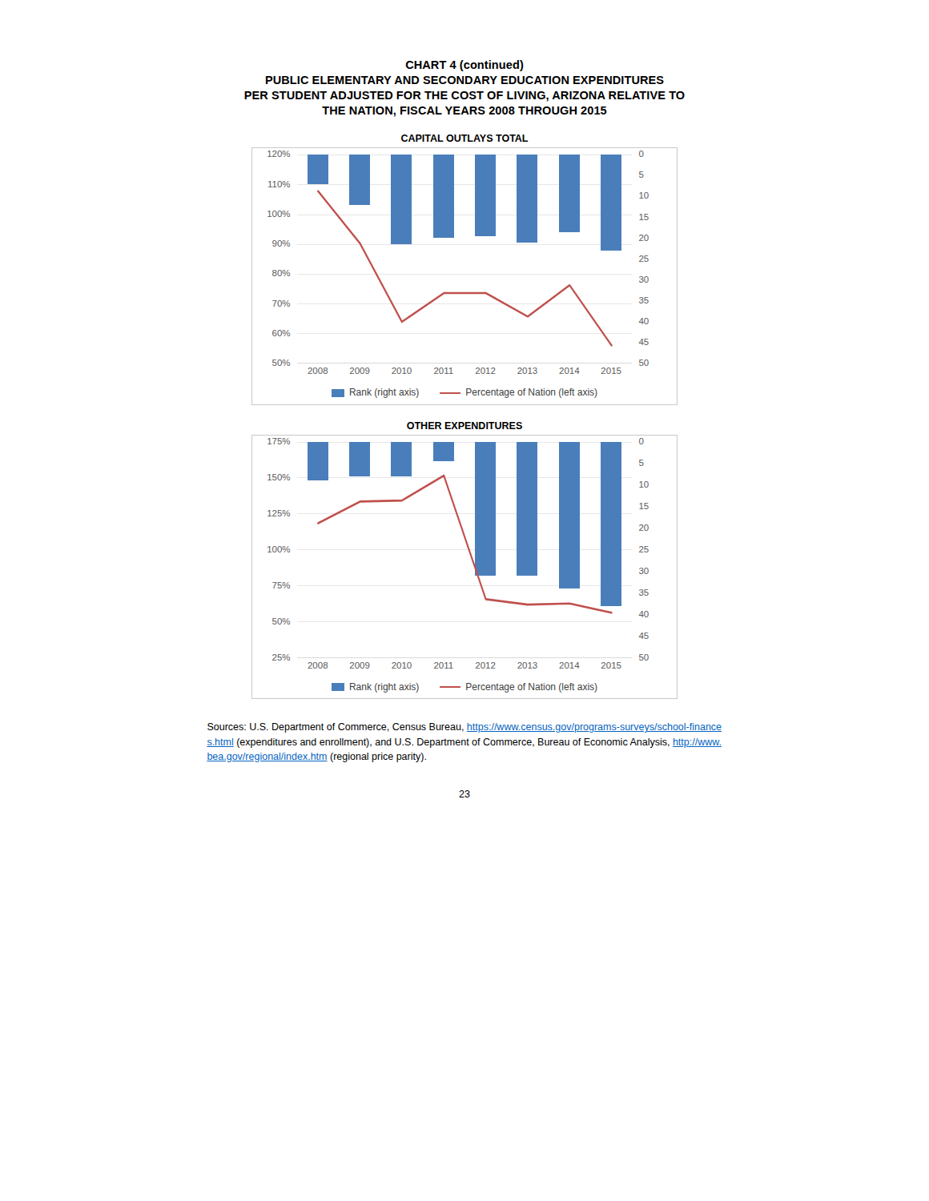CHART 4 (continued)
PUBLIC ELEMENTARY AND SECONDARY EDUCATION EXPENDITURES
PER STUDENT ADJUSTED FOR THE COST OF LIVING, ARIZONA RELATIVE TO
THE NATION, FISCAL YEARS 2008 THROUGH 2015
CAPITAL OUTLAYS TOTAL
120% 110% 100% 90% 80% 70% 60% 50%
0 5 10 15 20 25 30 35 40 45 50
2008
2009
2010
2011
2012
2013
2014
2015
Rank (right axis)
Percentage of Nation (left axis)
OTHER EXPENDITURES
175% 150% 125% 100% 75% 50% 25%
0 5 10 15 20 25 30 35 40 45 50
2008
2009
2010
2011
2012
2013
2014
2015
Rank (right axis)
Percentage of Nation (left axis)
Sources: U.S. Department of Commerce, Census Bureau, https://www.census.gov/programs-surveys/school-finances.html (expenditures and enrollment), and U.S. Department of Commerce, Bureau of Economic Analysis, http://www.bea.gov/regional/index.htm (regional price parity).
23